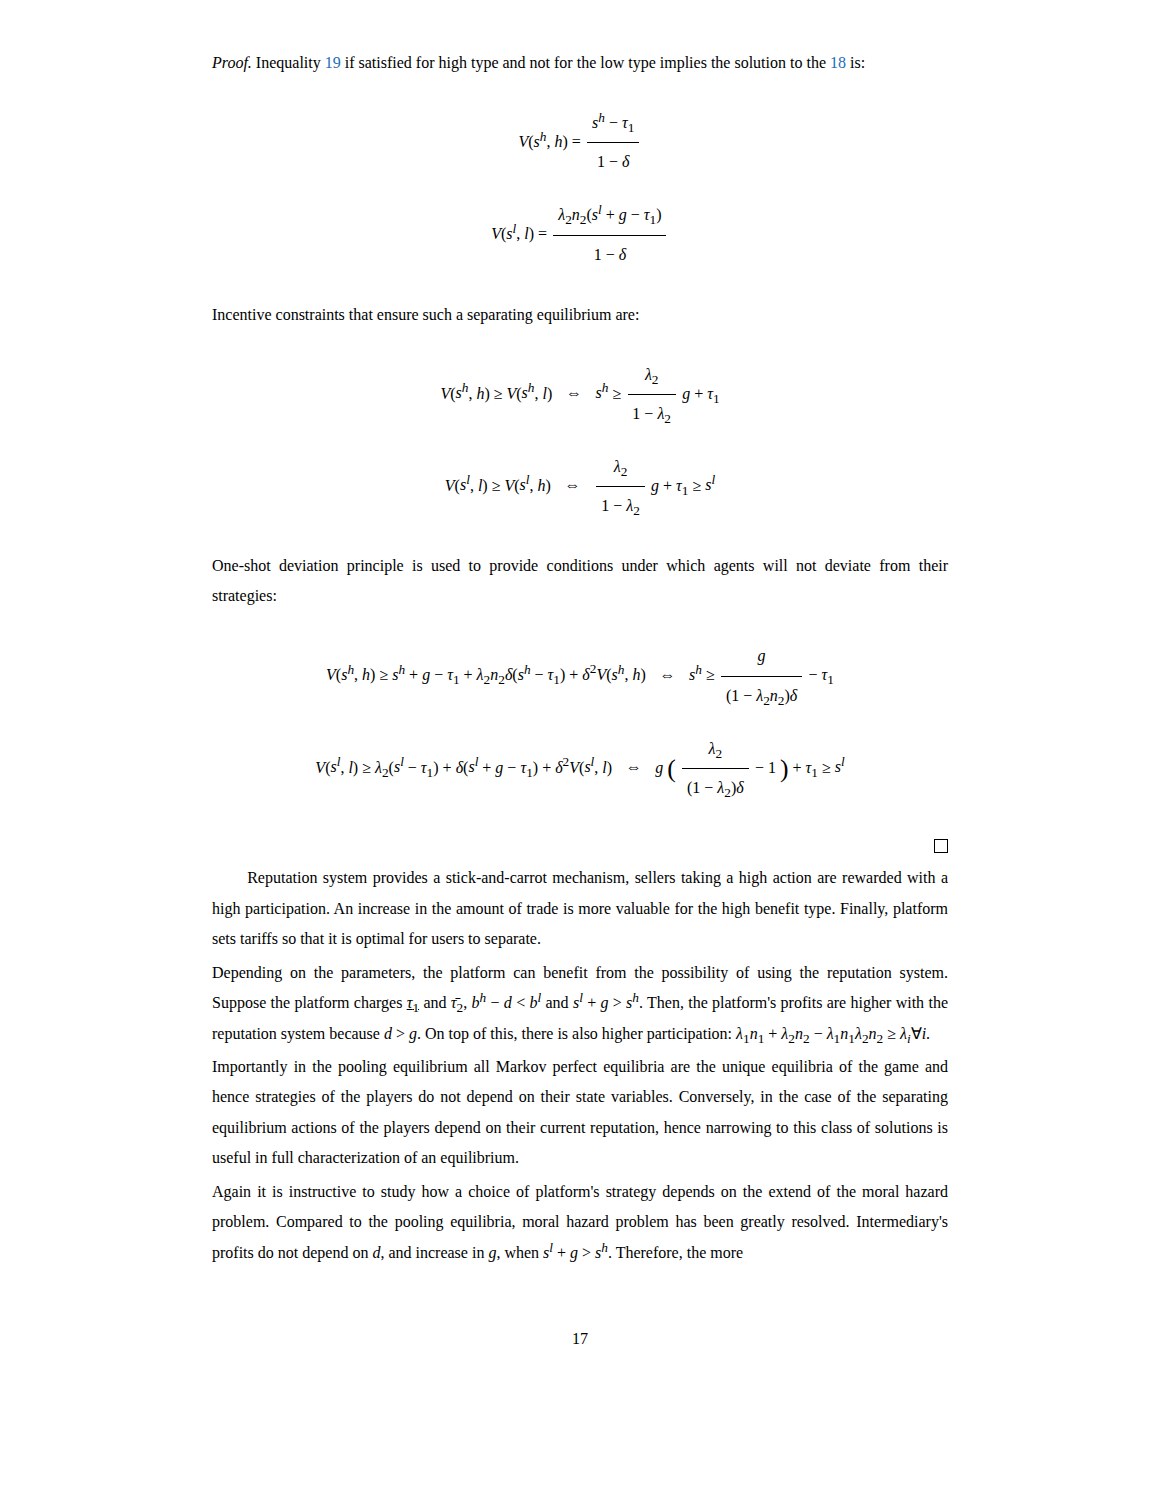Proof. Inequality 19 if satisfied for high type and not for the low type implies the solution to the 18 is:
V(sh, h) = sh − τ11 − δ
V(sl, l) = λ2n2(sl + g − τ1) 1 − δ
Incentive constraints that ensure such a separating equilibrium are:
V(sh, h) ≥ V(sh, l) ⇔ sh ≥ λ21 − λ2 g + τ1
V(sl, l) ≥ V(sl, h) ⇔ λ21 − λ2 g + τ1 ≥ sl
One-shot deviation principle is used to provide conditions under which agents will not deviate from their strategies:
V(sh, h) ≥ sh + g − τ1 + λ2n2δ(sh − τ1) + δ2V(sh, h) ⇔ sh ≥ g(1 − λ2n2)δ − τ1
V(sl, l) ≥ λ2(sl − τ1) + δ(sl + g − τ1) + δ2V(sl, l) ⇔ g ( λ2(1 − λ2)δ − 1 ) + τ1 ≥ sl
Reputation system provides a stick-and-carrot mechanism, sellers taking a high action are rewarded with a high participation. An increase in the amount of trade is more valuable for the high benefit type. Finally, platform sets tariffs so that it is optimal for users to separate.
Depending on the parameters, the platform can benefit from the possibility of using the reputation system. Suppose the platform charges τ1 and τ̄2, bh − d < bl and sl + g > sh. Then, the platform's profits are higher with the reputation system because d > g. On top of this, there is also higher participation: λ1n1 + λ2n2 − λ1n1λ2n2 ≥ λi∀i.
Importantly in the pooling equilibrium all Markov perfect equilibria are the unique equilibria of the game and hence strategies of the players do not depend on their state variables. Conversely, in the case of the separating equilibrium actions of the players depend on their current reputation, hence narrowing to this class of solutions is useful in full characterization of an equilibrium.
Again it is instructive to study how a choice of platform's strategy depends on the extend of the moral hazard problem. Compared to the pooling equilibria, moral hazard problem has been greatly resolved. Intermediary's profits do not depend on d, and increase in g, when sl + g > sh. Therefore, the more
17